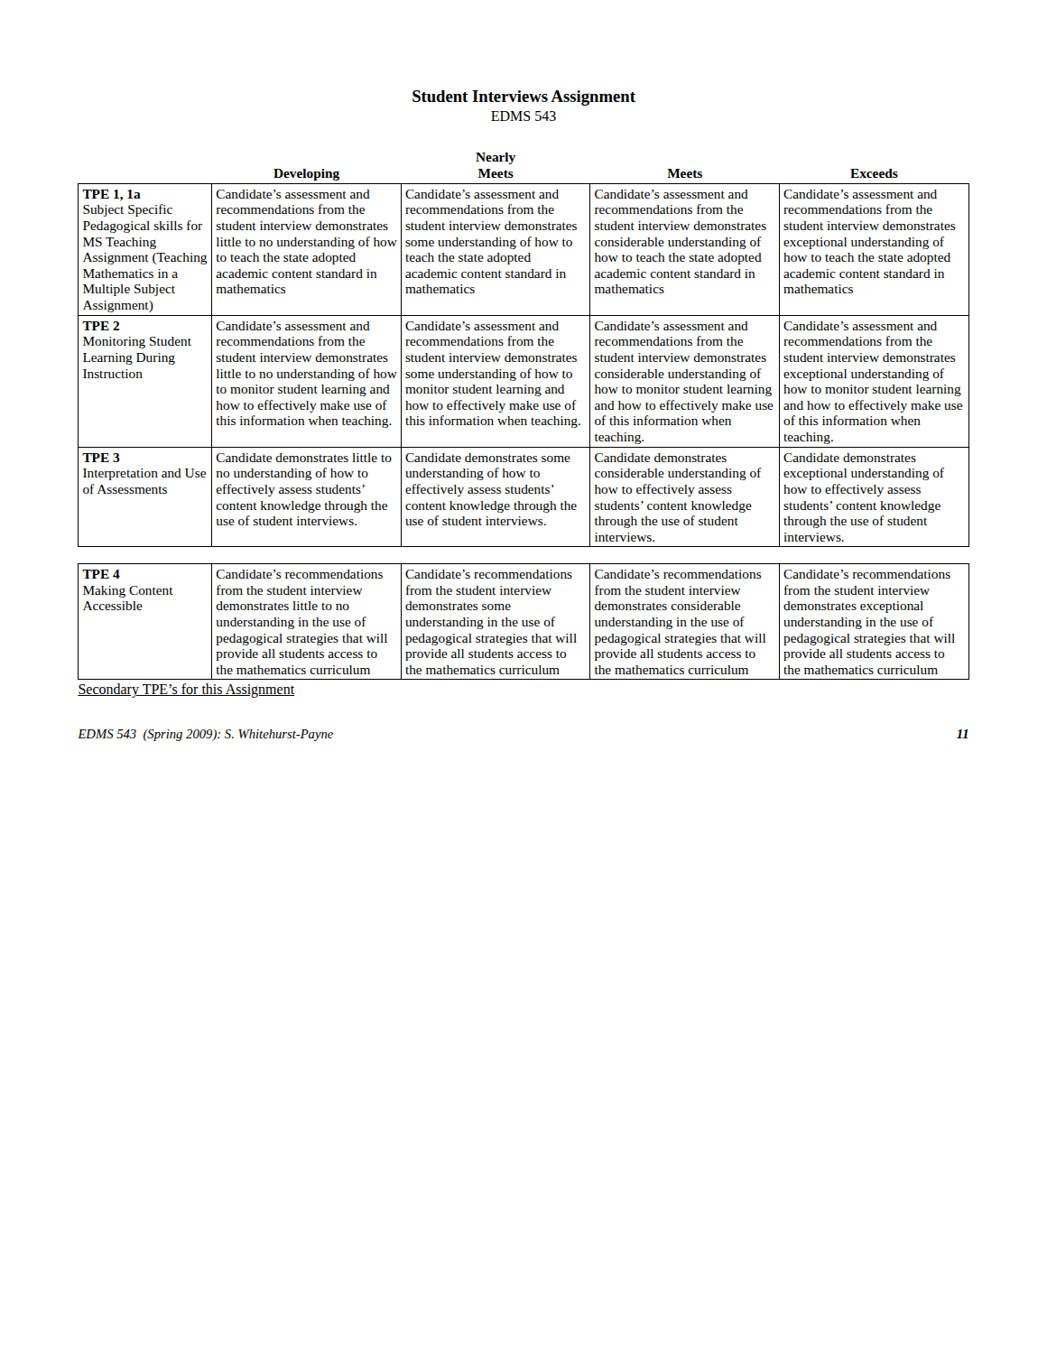Student Interviews Assignment
EDMS 543
| | Developing | Nearly Meets | Meets | Exceeds |
| --- | --- | --- | --- | --- |
| TPE 1, 1a Subject Specific Pedagogical skills for MS Teaching Assignment (Teaching Mathematics in a Multiple Subject Assignment) | Candidate’s assessment and recommendations from the student interview demonstrates little to no understanding of how to teach the state adopted academic content standard in mathematics | Candidate’s assessment and recommendations from the student interview demonstrates some understanding of how to teach the state adopted academic content standard in mathematics | Candidate’s assessment and recommendations from the student interview demonstrates considerable understanding of how to teach the state adopted academic content standard in mathematics | Candidate’s assessment and recommendations from the student interview demonstrates exceptional understanding of how to teach the state adopted academic content standard in mathematics |
| TPE 2 Monitoring Student Learning During Instruction | Candidate’s assessment and recommendations from the student interview demonstrates little to no understanding of how to monitor student learning and how to effectively make use of this information when teaching. | Candidate’s assessment and recommendations from the student interview demonstrates some understanding of how to monitor student learning and how to effectively make use of this information when teaching. | Candidate’s assessment and recommendations from the student interview demonstrates considerable understanding of how to monitor student learning and how to effectively make use of this information when teaching. | Candidate’s assessment and recommendations from the student interview demonstrates exceptional understanding of how to monitor student learning and how to effectively make use of this information when teaching. |
| TPE 3 Interpretation and Use of Assessments | Candidate demonstrates little to no understanding of how to effectively assess students’ content knowledge through the use of student interviews. | Candidate demonstrates some understanding of how to effectively assess students’ content knowledge through the use of student interviews. | Candidate demonstrates considerable understanding of how to effectively assess students’ content knowledge through the use of student interviews. | Candidate demonstrates exceptional understanding of how to effectively assess students’ content knowledge through the use of student interviews. |
| TPE 4 Making Content Accessible | Candidate’s recommendations from the student interview demonstrates little to no understanding in the use of pedagogical strategies that will provide all students access to the mathematics curriculum | Candidate’s recommendations from the student interview demonstrates some understanding in the use of pedagogical strategies that will provide all students access to the mathematics curriculum | Candidate’s recommendations from the student interview demonstrates considerable understanding in the use of pedagogical strategies that will provide all students access to the mathematics curriculum | Candidate’s recommendations from the student interview demonstrates exceptional understanding in the use of pedagogical strategies that will provide all students access to the mathematics curriculum |
Secondary TPE’s for this Assignment
EDMS 543 (Spring 2009): S. Whitehurst-Payne 11